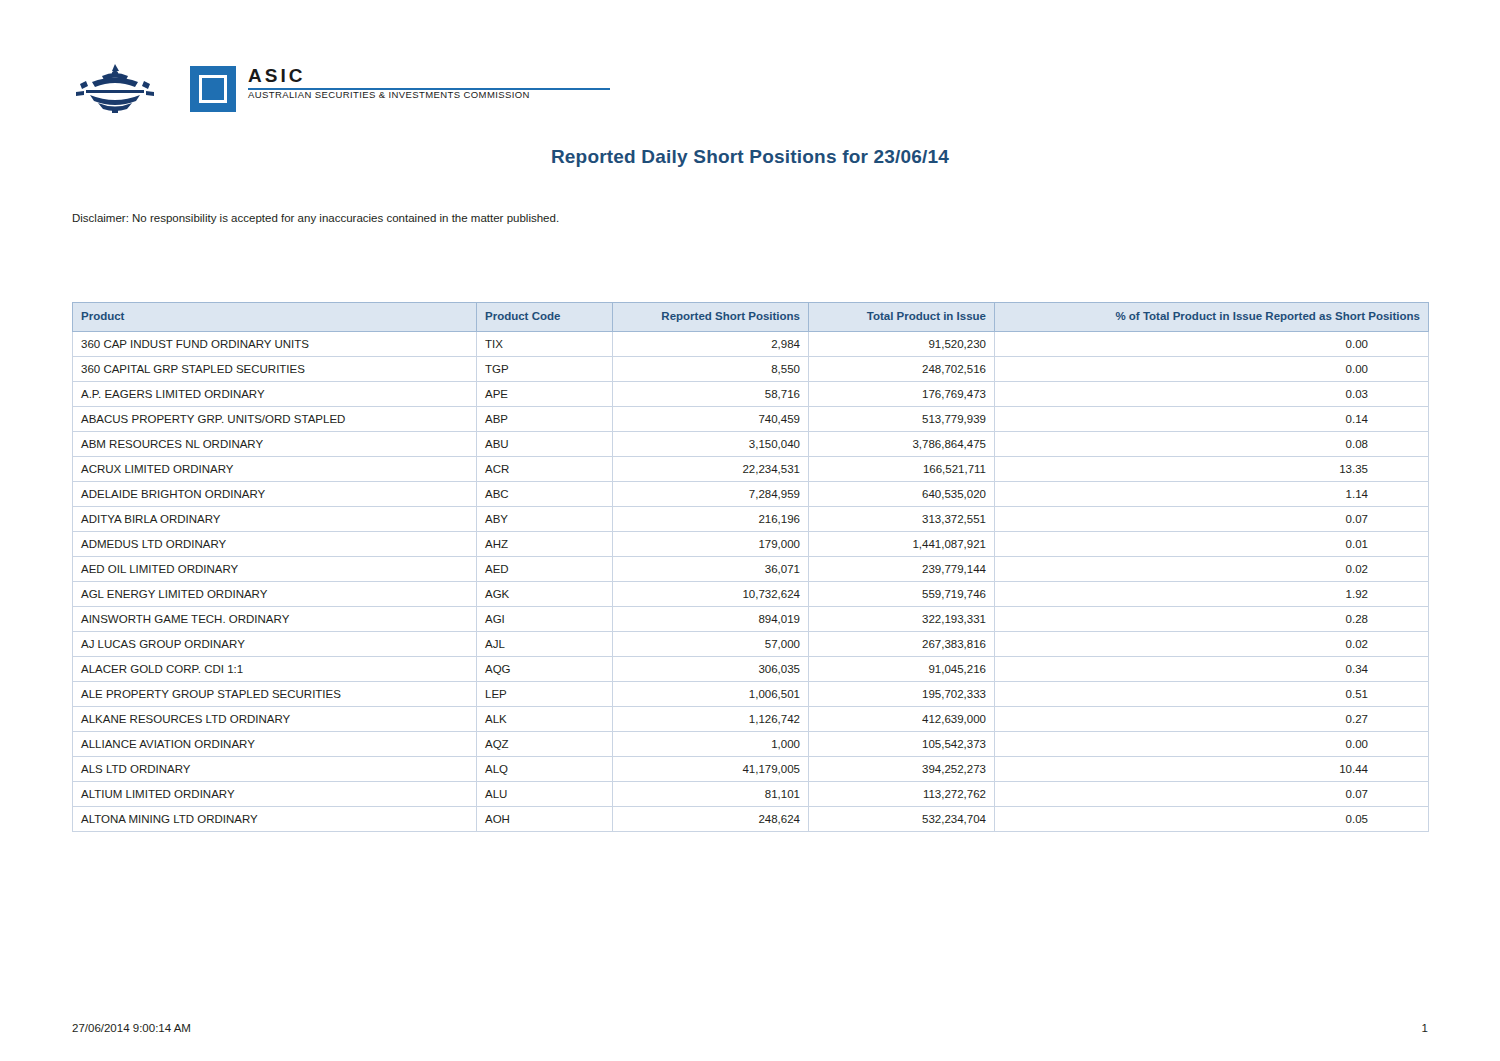ASIC
AUSTRALIAN SECURITIES & INVESTMENTS COMMISSION
Reported Daily Short Positions for 23/06/14
Disclaimer: No responsibility is accepted for any inaccuracies contained in the matter published.
| Product | Product Code | Reported Short Positions | Total Product in Issue | % of Total Product in Issue Reported as Short Positions |
| --- | --- | --- | --- | --- |
| 360 CAP INDUST FUND ORDINARY UNITS | TIX | 2,984 | 91,520,230 | 0.00 |
| 360 CAPITAL GRP STAPLED SECURITIES | TGP | 8,550 | 248,702,516 | 0.00 |
| A.P. EAGERS LIMITED ORDINARY | APE | 58,716 | 176,769,473 | 0.03 |
| ABACUS PROPERTY GRP. UNITS/ORD STAPLED | ABP | 740,459 | 513,779,939 | 0.14 |
| ABM RESOURCES NL ORDINARY | ABU | 3,150,040 | 3,786,864,475 | 0.08 |
| ACRUX LIMITED ORDINARY | ACR | 22,234,531 | 166,521,711 | 13.35 |
| ADELAIDE BRIGHTON ORDINARY | ABC | 7,284,959 | 640,535,020 | 1.14 |
| ADITYA BIRLA ORDINARY | ABY | 216,196 | 313,372,551 | 0.07 |
| ADMEDUS LTD ORDINARY | AHZ | 179,000 | 1,441,087,921 | 0.01 |
| AED OIL LIMITED ORDINARY | AED | 36,071 | 239,779,144 | 0.02 |
| AGL ENERGY LIMITED ORDINARY | AGK | 10,732,624 | 559,719,746 | 1.92 |
| AINSWORTH GAME TECH. ORDINARY | AGI | 894,019 | 322,193,331 | 0.28 |
| AJ LUCAS GROUP ORDINARY | AJL | 57,000 | 267,383,816 | 0.02 |
| ALACER GOLD CORP. CDI 1:1 | AQG | 306,035 | 91,045,216 | 0.34 |
| ALE PROPERTY GROUP STAPLED SECURITIES | LEP | 1,006,501 | 195,702,333 | 0.51 |
| ALKANE RESOURCES LTD ORDINARY | ALK | 1,126,742 | 412,639,000 | 0.27 |
| ALLIANCE AVIATION ORDINARY | AQZ | 1,000 | 105,542,373 | 0.00 |
| ALS LTD ORDINARY | ALQ | 41,179,005 | 394,252,273 | 10.44 |
| ALTIUM LIMITED ORDINARY | ALU | 81,101 | 113,272,762 | 0.07 |
| ALTONA MINING LTD ORDINARY | AOH | 248,624 | 532,234,704 | 0.05 |
27/06/2014 9:00:14 AM 1